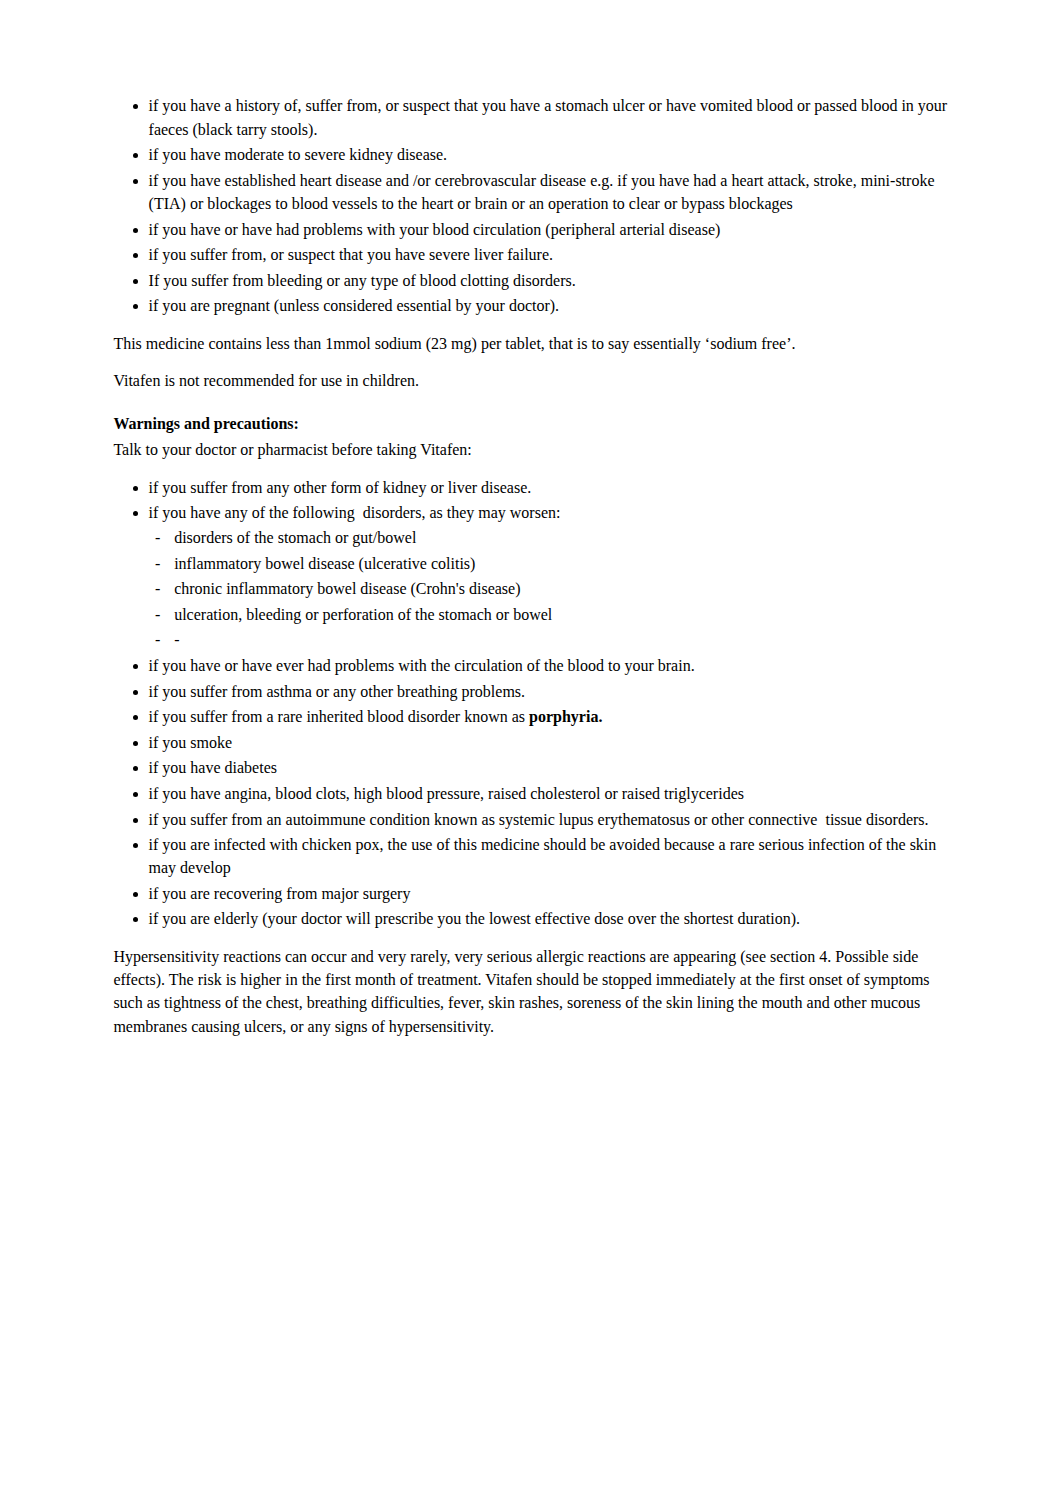if you have a history of, suffer from, or suspect that you have a stomach ulcer or have vomited blood or passed blood in your faeces (black tarry stools).
if you have moderate to severe kidney disease.
if you have established heart disease and /or cerebrovascular disease e.g. if you have had a heart attack, stroke, mini-stroke (TIA) or blockages to blood vessels to the heart or brain or an operation to clear or bypass blockages
if you have or have had problems with your blood circulation (peripheral arterial disease)
if you suffer from, or suspect that you have severe liver failure.
If you suffer from bleeding or any type of blood clotting disorders.
if you are pregnant (unless considered essential by your doctor).
This medicine contains less than 1mmol sodium (23 mg) per tablet, that is to say essentially ‘sodium free’.
Vitafen is not recommended for use in children.
Warnings and precautions:
Talk to your doctor or pharmacist before taking Vitafen:
if you suffer from any other form of kidney or liver disease.
if you have any of the following disorders, as they may worsen:
disorders of the stomach or gut/bowel
inflammatory bowel disease (ulcerative colitis)
chronic inflammatory bowel disease (Crohn's disease)
ulceration, bleeding or perforation of the stomach or bowel
-
if you have or have ever had problems with the circulation of the blood to your brain.
if you suffer from asthma or any other breathing problems.
if you suffer from a rare inherited blood disorder known as porphyria.
if you smoke
if you have diabetes
if you have angina, blood clots, high blood pressure, raised cholesterol or raised triglycerides
if you suffer from an autoimmune condition known as systemic lupus erythematosus or other connective tissue disorders.
if you are infected with chicken pox, the use of this medicine should be avoided because a rare serious infection of the skin may develop
if you are recovering from major surgery
if you are elderly (your doctor will prescribe you the lowest effective dose over the shortest duration).
Hypersensitivity reactions can occur and very rarely, very serious allergic reactions are appearing (see section 4. Possible side effects). The risk is higher in the first month of treatment. Vitafen should be stopped immediately at the first onset of symptoms such as tightness of the chest, breathing difficulties, fever, skin rashes, soreness of the skin lining the mouth and other mucous membranes causing ulcers, or any signs of hypersensitivity.